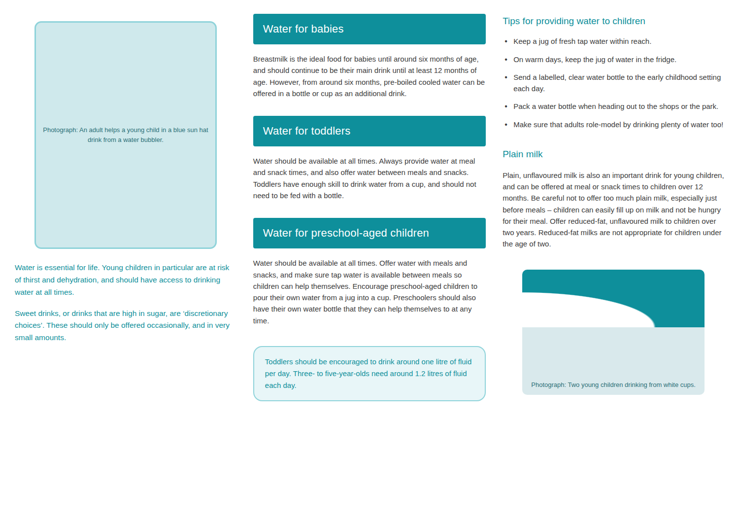Photograph: An adult helps a young child in a blue sun hat drink from a water bubbler.
Water is essential for life. Young children in particular are at risk of thirst and dehydration, and should have access to drinking water at all times.
Sweet drinks, or drinks that are high in sugar, are ‘discretionary choices’. These should only be offered occasionally, and in very small amounts.
Water for babies
Breastmilk is the ideal food for babies until around six months of age, and should continue to be their main drink until at least 12 months of age. However, from around six months, pre-boiled cooled water can be offered in a bottle or cup as an additional drink.
Water for toddlers
Water should be available at all times. Always provide water at meal and snack times, and also offer water between meals and snacks. Toddlers have enough skill to drink water from a cup, and should not need to be fed with a bottle.
Water for preschool-aged children
Water should be available at all times. Offer water with meals and snacks, and make sure tap water is available between meals so children can help themselves. Encourage preschool-aged children to pour their own water from a jug into a cup. Preschoolers should also have their own water bottle that they can help themselves to at any time.
Toddlers should be encouraged to drink around one litre of fluid per day. Three- to five-year-olds need around 1.2 litres of fluid each day.
Tips for providing water to children
Keep a jug of fresh tap water within reach.
On warm days, keep the jug of water in the fridge.
Send a labelled, clear water bottle to the early childhood setting each day.
Pack a water bottle when heading out to the shops or the park.
Make sure that adults role-model by drinking plenty of water too!
Plain milk
Plain, unflavoured milk is also an important drink for young children, and can be offered at meal or snack times to children over 12 months. Be careful not to offer too much plain milk, especially just before meals – children can easily fill up on milk and not be hungry for their meal. Offer reduced-fat, unflavoured milk to children over two years. Reduced-fat milks are not appropriate for children under the age of two.
Photograph: Two young children drinking from white cups.